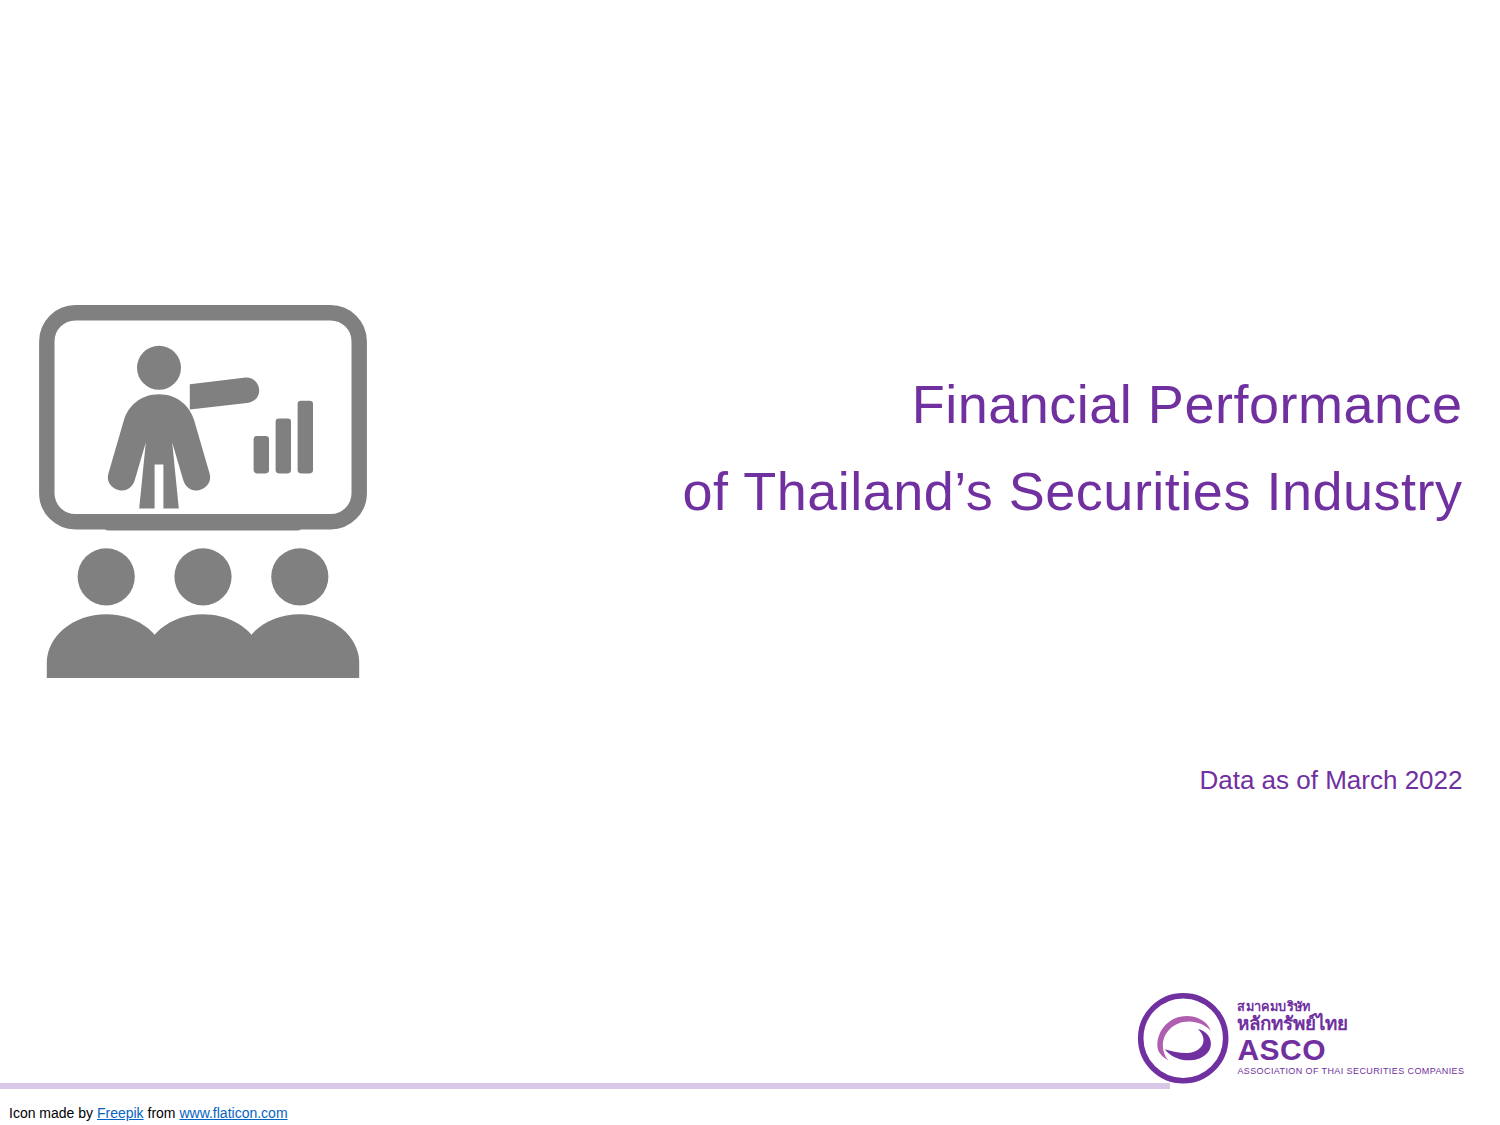Financial Performance
of Thailand’s Securities Industry
Data as of March 2022
Icon made by Freepik from www.flaticon.com
สมาคมบริษัท
หลักทรัพย์ไทย
ASCO
ASSOCIATION OF THAI SECURITIES COMPANIES